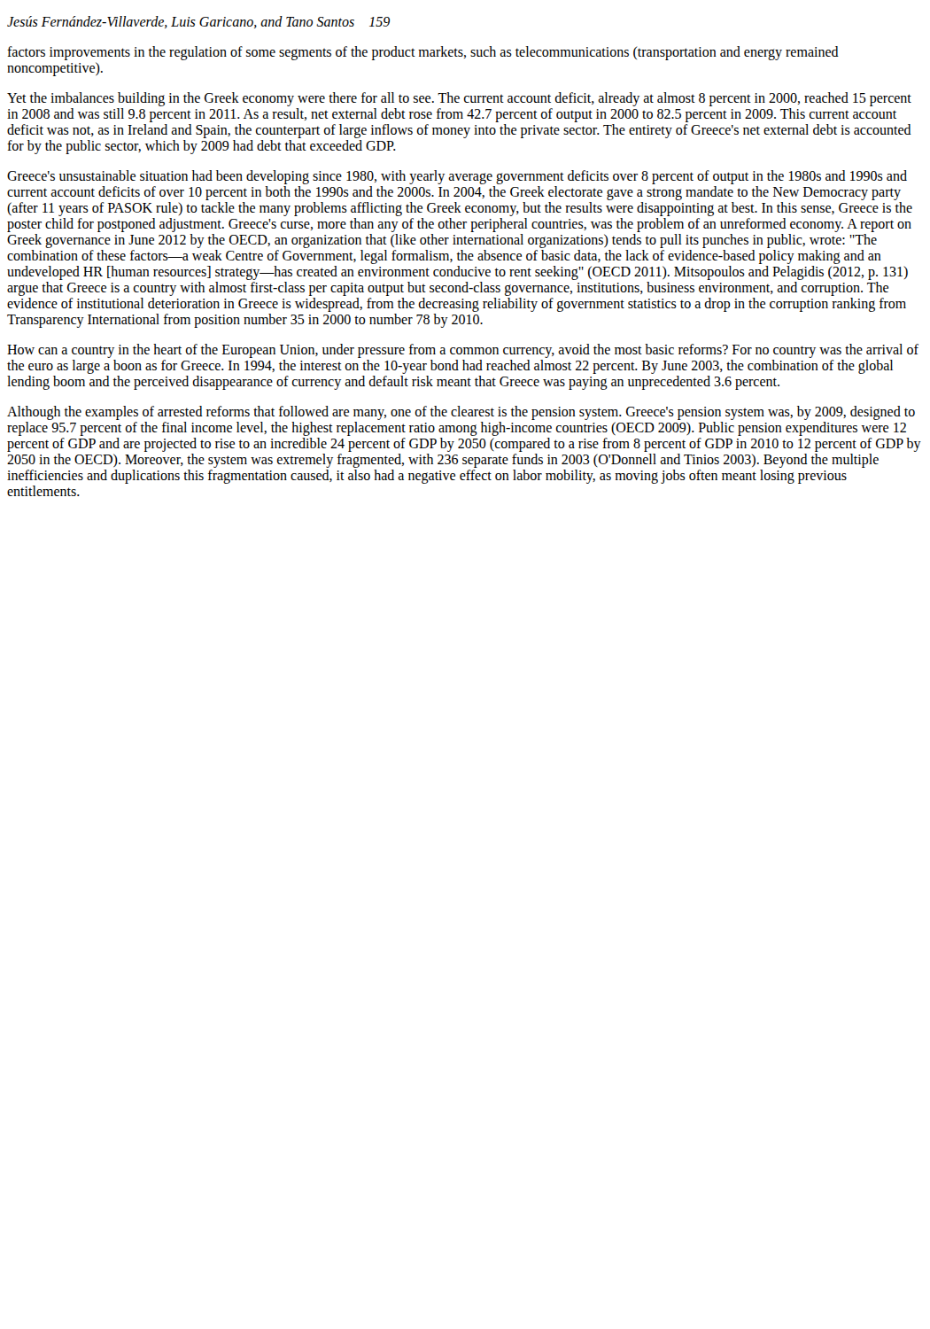Jesús Fernández-Villaverde, Luis Garicano, and Tano Santos 159
factors improvements in the regulation of some segments of the product markets, such as telecommunications (transportation and energy remained noncompetitive).
Yet the imbalances building in the Greek economy were there for all to see. The current account deficit, already at almost 8 percent in 2000, reached 15 percent in 2008 and was still 9.8 percent in 2011. As a result, net external debt rose from 42.7 percent of output in 2000 to 82.5 percent in 2009. This current account deficit was not, as in Ireland and Spain, the counterpart of large inflows of money into the private sector. The entirety of Greece's net external debt is accounted for by the public sector, which by 2009 had debt that exceeded GDP.
Greece's unsustainable situation had been developing since 1980, with yearly average government deficits over 8 percent of output in the 1980s and 1990s and current account deficits of over 10 percent in both the 1990s and the 2000s. In 2004, the Greek electorate gave a strong mandate to the New Democracy party (after 11 years of PASOK rule) to tackle the many problems afflicting the Greek economy, but the results were disappointing at best. In this sense, Greece is the poster child for postponed adjustment. Greece's curse, more than any of the other peripheral countries, was the problem of an unreformed economy. A report on Greek governance in June 2012 by the OECD, an organization that (like other international organizations) tends to pull its punches in public, wrote: "The combination of these factors—a weak Centre of Government, legal formalism, the absence of basic data, the lack of evidence-based policy making and an undeveloped HR [human resources] strategy—has created an environment conducive to rent seeking" (OECD 2011). Mitsopoulos and Pelagidis (2012, p. 131) argue that Greece is a country with almost first-class per capita output but second-class governance, institutions, business environment, and corruption. The evidence of institutional deterioration in Greece is widespread, from the decreasing reliability of government statistics to a drop in the corruption ranking from Transparency International from position number 35 in 2000 to number 78 by 2010.
How can a country in the heart of the European Union, under pressure from a common currency, avoid the most basic reforms? For no country was the arrival of the euro as large a boon as for Greece. In 1994, the interest on the 10-year bond had reached almost 22 percent. By June 2003, the combination of the global lending boom and the perceived disappearance of currency and default risk meant that Greece was paying an unprecedented 3.6 percent.
Although the examples of arrested reforms that followed are many, one of the clearest is the pension system. Greece's pension system was, by 2009, designed to replace 95.7 percent of the final income level, the highest replacement ratio among high-income countries (OECD 2009). Public pension expenditures were 12 percent of GDP and are projected to rise to an incredible 24 percent of GDP by 2050 (compared to a rise from 8 percent of GDP in 2010 to 12 percent of GDP by 2050 in the OECD). Moreover, the system was extremely fragmented, with 236 separate funds in 2003 (O'Donnell and Tinios 2003). Beyond the multiple inefficiencies and duplications this fragmentation caused, it also had a negative effect on labor mobility, as moving jobs often meant losing previous entitlements.